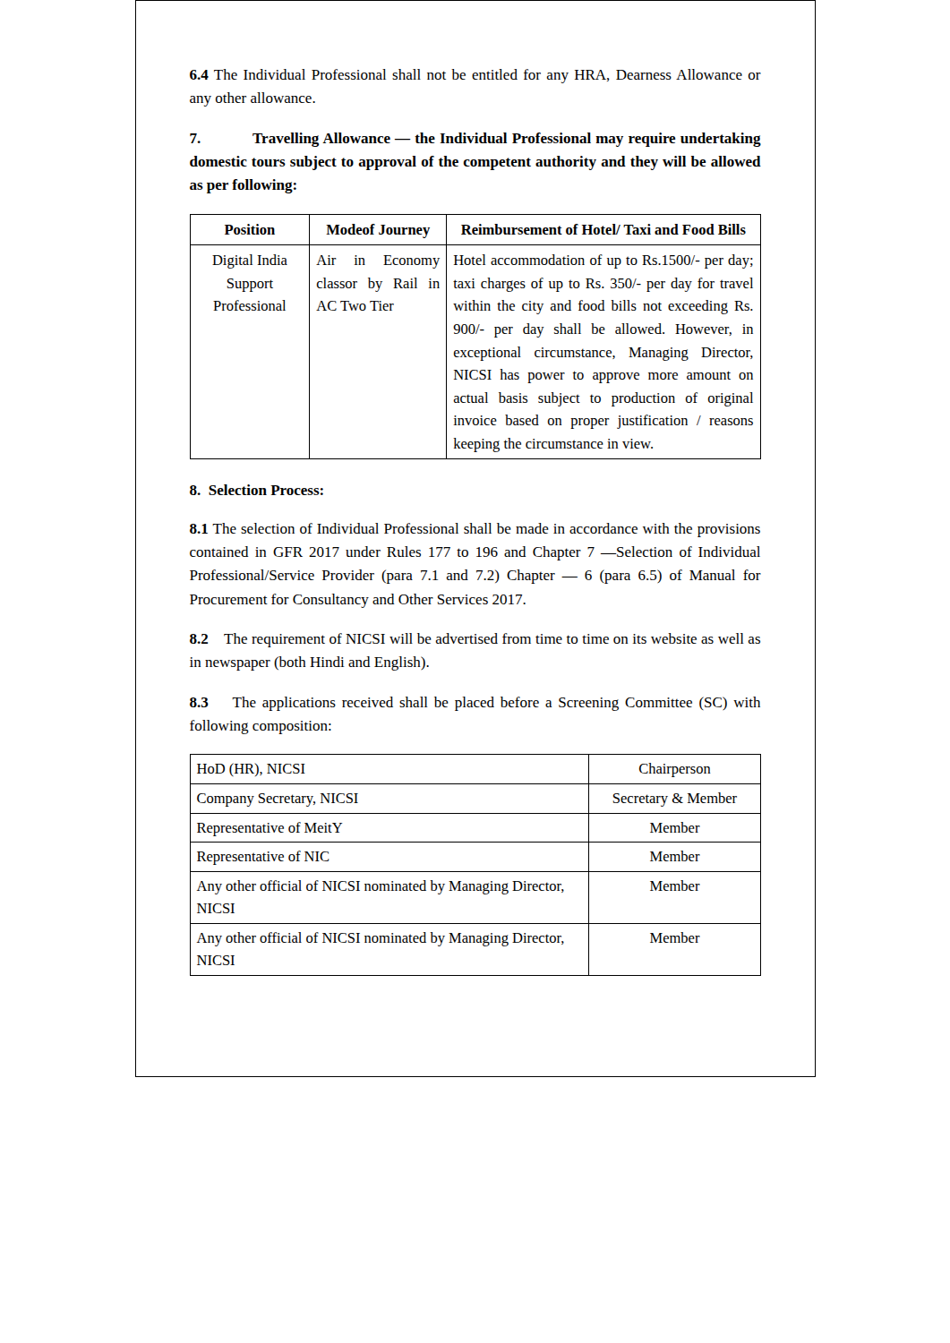6.4 The Individual Professional shall not be entitled for any HRA, Dearness Allowance or any other allowance.
7. Travelling Allowance — the Individual Professional may require undertaking domestic tours subject to approval of the competent authority and they will be allowed as per following:
| Position | Modeof Journey | Reimbursement of Hotel/ Taxi and Food Bills |
| --- | --- | --- |
| Digital India Support Professional | Air in Economy classor by Rail in AC Two Tier | Hotel accommodation of up to Rs.1500/- per day; taxi charges of up to Rs. 350/- per day for travel within the city and food bills not exceeding Rs. 900/- per day shall be allowed. However, in exceptional circumstance, Managing Director, NICSI has power to approve more amount on actual basis subject to production of original invoice based on proper justification / reasons keeping the circumstance in view. |
8. Selection Process:
8.1 The selection of Individual Professional shall be made in accordance with the provisions contained in GFR 2017 under Rules 177 to 196 and Chapter 7 —Selection of Individual Professional/Service Provider (para 7.1 and 7.2) Chapter — 6 (para 6.5) of Manual for Procurement for Consultancy and Other Services 2017.
8.2 The requirement of NICSI will be advertised from time to time on its website as well as in newspaper (both Hindi and English).
8.3 The applications received shall be placed before a Screening Committee (SC) with following composition:
| HoD (HR), NICSI | Chairperson |
| Company Secretary, NICSI | Secretary & Member |
| Representative of MeitY | Member |
| Representative of NIC | Member |
| Any other official of NICSI nominated by Managing Director, NICSI | Member |
| Any other official of NICSI nominated by Managing Director, NICSI | Member |